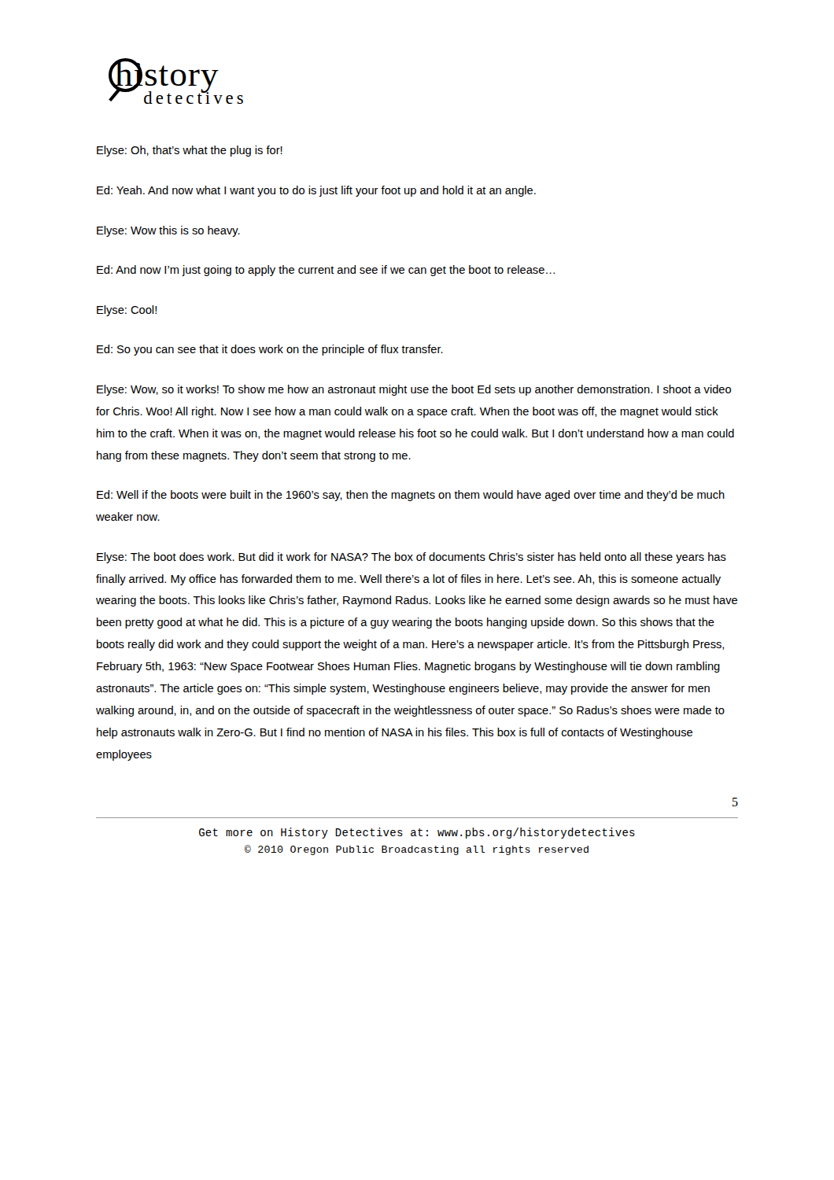history detectives
Elyse: Oh, that’s what the plug is for!
Ed: Yeah. And now what I want you to do is just lift your foot up and hold it at an angle.
Elyse: Wow this is so heavy.
Ed: And now I’m just going to apply the current and see if we can get the boot to release…
Elyse: Cool!
Ed: So you can see that it does work on the principle of flux transfer.
Elyse: Wow, so it works! To show me how an astronaut might use the boot Ed sets up another demonstration. I shoot a video for Chris. Woo! All right. Now I see how a man could walk on a space craft. When the boot was off, the magnet would stick him to the craft. When it was on, the magnet would release his foot so he could walk. But I don’t understand how a man could hang from these magnets. They don’t seem that strong to me.
Ed: Well if the boots were built in the 1960’s say, then the magnets on them would have aged over time and they’d be much weaker now.
Elyse: The boot does work. But did it work for NASA? The box of documents Chris’s sister has held onto all these years has finally arrived. My office has forwarded them to me. Well there’s a lot of files in here. Let’s see. Ah, this is someone actually wearing the boots. This looks like Chris’s father, Raymond Radus. Looks like he earned some design awards so he must have been pretty good at what he did. This is a picture of a guy wearing the boots hanging upside down. So this shows that the boots really did work and they could support the weight of a man. Here’s a newspaper article. It’s from the Pittsburgh Press, February 5th, 1963: “New Space Footwear Shoes Human Flies. Magnetic brogans by Westinghouse will tie down rambling astronauts”. The article goes on: “This simple system, Westinghouse engineers believe, may provide the answer for men walking around, in, and on the outside of spacecraft in the weightlessness of outer space.” So Radus’s shoes were made to help astronauts walk in Zero-G. But I find no mention of NASA in his files. This box is full of contacts of Westinghouse employees
5
Get more on History Detectives at: www.pbs.org/historydetectives
© 2010 Oregon Public Broadcasting all rights reserved